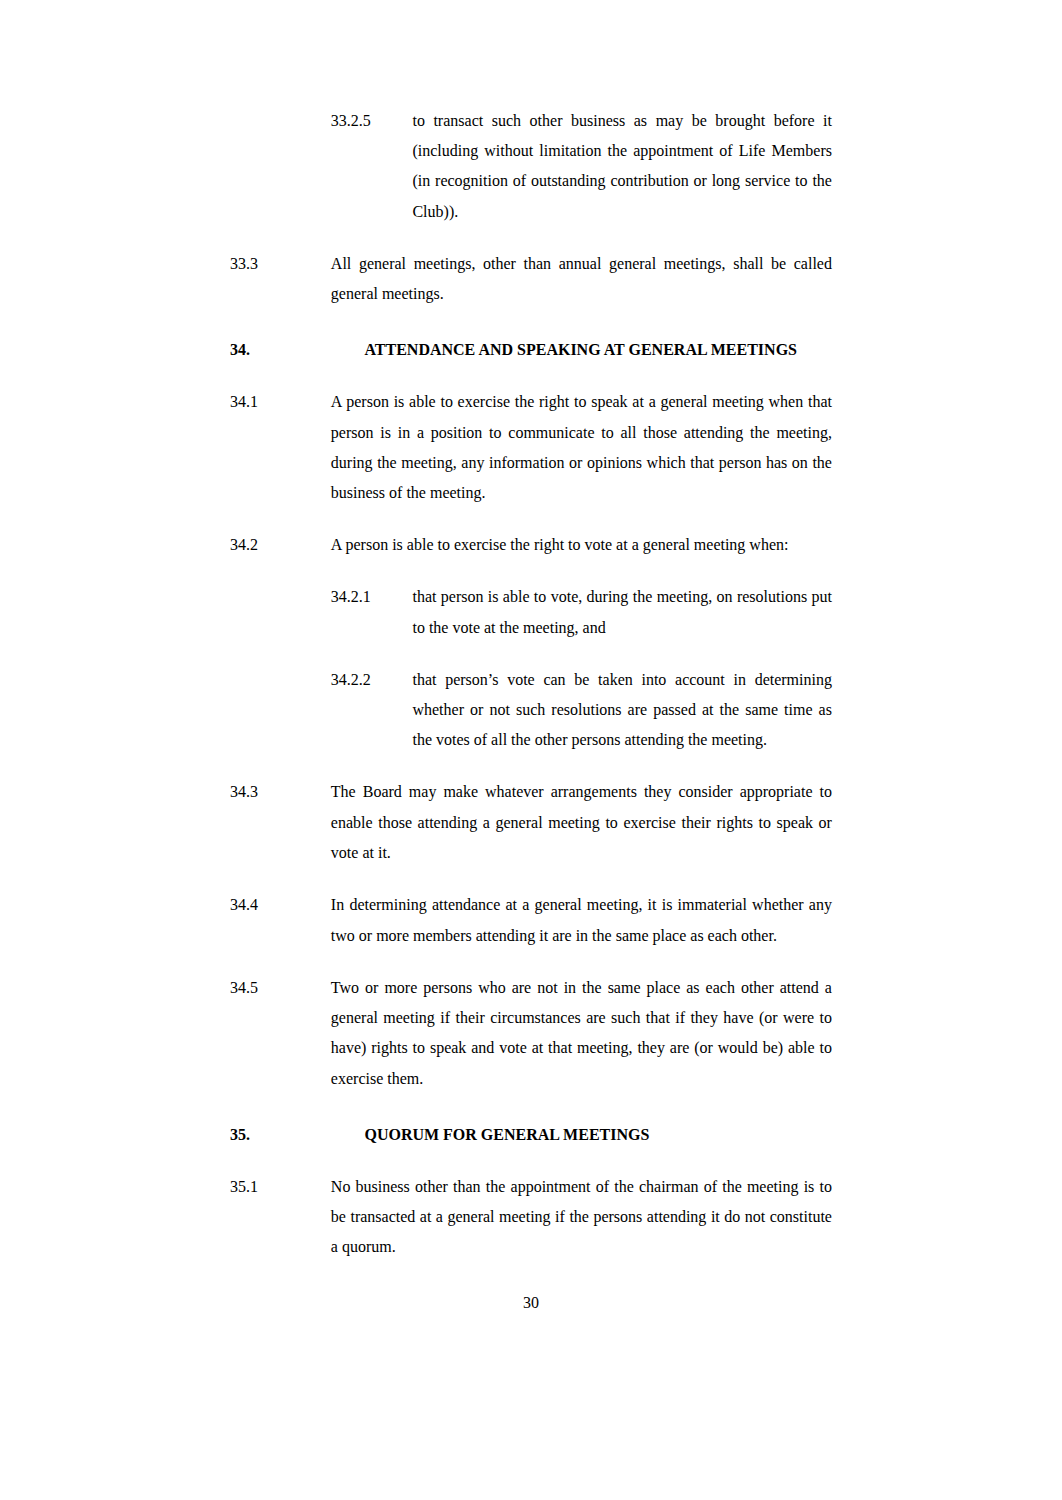33.2.5
to transact such other business as may be brought before it (including without limitation the appointment of Life Members (in recognition of outstanding contribution or long service to the Club)).
33.3
All general meetings, other than annual general meetings, shall be called general meetings.
34.
ATTENDANCE AND SPEAKING AT GENERAL MEETINGS
34.1
A person is able to exercise the right to speak at a general meeting when that person is in a position to communicate to all those attending the meeting, during the meeting, any information or opinions which that person has on the business of the meeting.
34.2
A person is able to exercise the right to vote at a general meeting when:
34.2.1
that person is able to vote, during the meeting, on resolutions put to the vote at the meeting, and
34.2.2
that person’s vote can be taken into account in determining whether or not such resolutions are passed at the same time as the votes of all the other persons attending the meeting.
34.3
The Board may make whatever arrangements they consider appropriate to enable those attending a general meeting to exercise their rights to speak or vote at it.
34.4
In determining attendance at a general meeting, it is immaterial whether any two or more members attending it are in the same place as each other.
34.5
Two or more persons who are not in the same place as each other attend a general meeting if their circumstances are such that if they have (or were to have) rights to speak and vote at that meeting, they are (or would be) able to exercise them.
35.
QUORUM FOR GENERAL MEETINGS
35.1
No business other than the appointment of the chairman of the meeting is to be transacted at a general meeting if the persons attending it do not constitute a quorum.
30